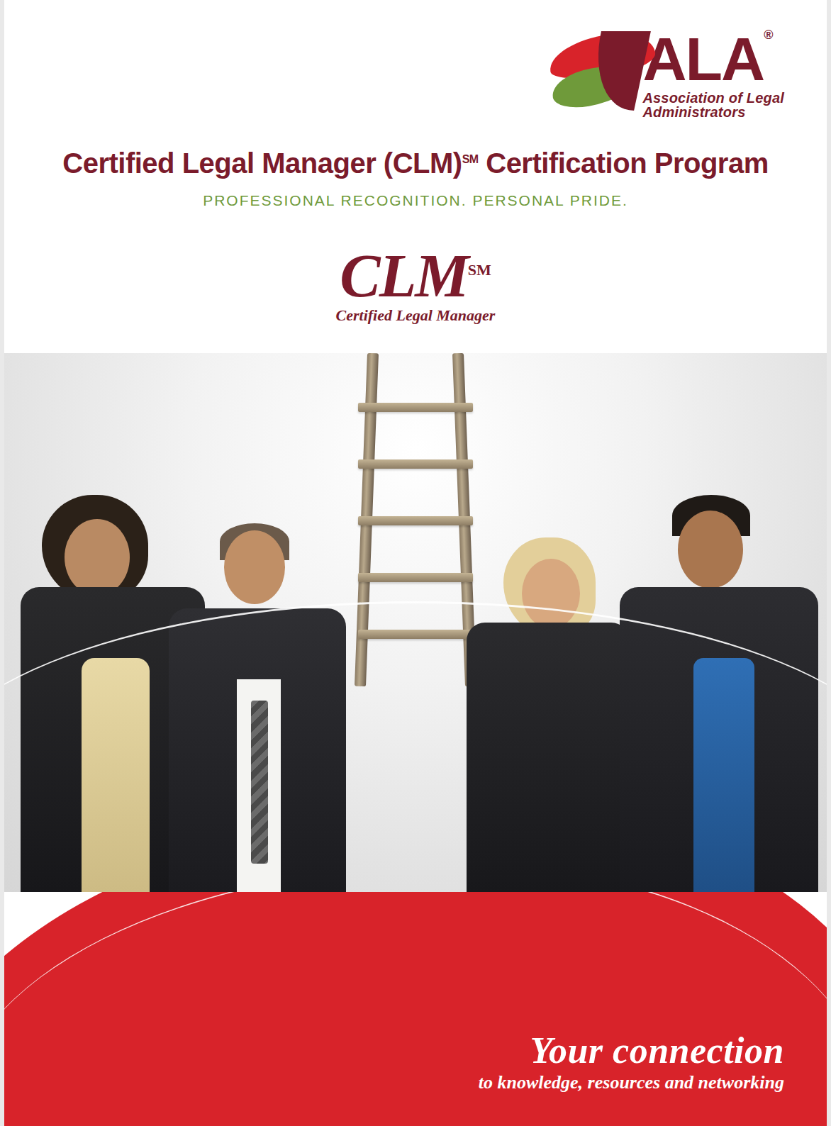ALA® Association of Legal
Administrators
Certified Legal Manager (CLM)SM Certification Program
Professional Recognition. Personal Pride.
CLMSM
Certified Legal Manager
Your connection
to knowledge, resources and networking